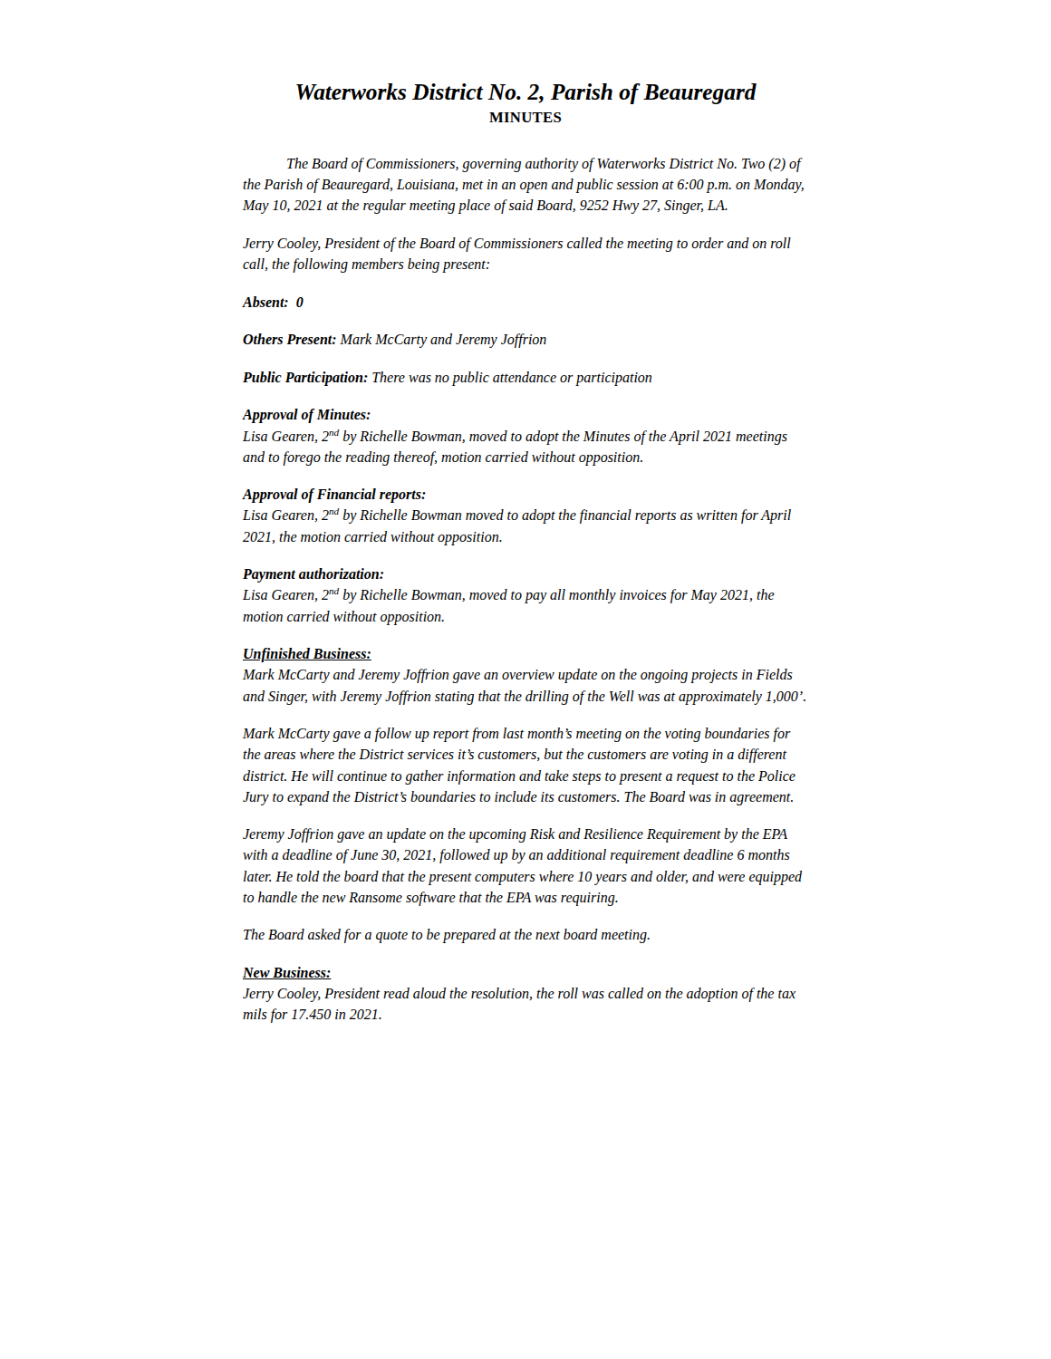Waterworks District No. 2, Parish of Beauregard
MINUTES
The Board of Commissioners, governing authority of Waterworks District No. Two (2) of the Parish of Beauregard, Louisiana, met in an open and public session at 6:00 p.m. on Monday, May 10, 2021 at the regular meeting place of said Board, 9252 Hwy 27, Singer, LA.
Jerry Cooley, President of the Board of Commissioners called the meeting to order and on roll call, the following members being present:
Absent: 0
Others Present: Mark McCarty and Jeremy Joffrion
Public Participation: There was no public attendance or participation
Approval of Minutes:
Lisa Gearen, 2nd by Richelle Bowman, moved to adopt the Minutes of the April 2021 meetings and to forego the reading thereof, motion carried without opposition.
Approval of Financial reports:
Lisa Gearen, 2nd by Richelle Bowman moved to adopt the financial reports as written for April 2021, the motion carried without opposition.
Payment authorization:
Lisa Gearen, 2nd by Richelle Bowman, moved to pay all monthly invoices for May 2021, the motion carried without opposition.
Unfinished Business:
Mark McCarty and Jeremy Joffrion gave an overview update on the ongoing projects in Fields and Singer, with Jeremy Joffrion stating that the drilling of the Well was at approximately 1,000’.
Mark McCarty gave a follow up report from last month’s meeting on the voting boundaries for the areas where the District services it’s customers, but the customers are voting in a different district. He will continue to gather information and take steps to present a request to the Police Jury to expand the District’s boundaries to include its customers. The Board was in agreement.
Jeremy Joffrion gave an update on the upcoming Risk and Resilience Requirement by the EPA with a deadline of June 30, 2021, followed up by an additional requirement deadline 6 months later. He told the board that the present computers where 10 years and older, and were equipped to handle the new Ransome software that the EPA was requiring.
The Board asked for a quote to be prepared at the next board meeting.
New Business:
Jerry Cooley, President read aloud the resolution, the roll was called on the adoption of the tax mils for 17.450 in 2021.